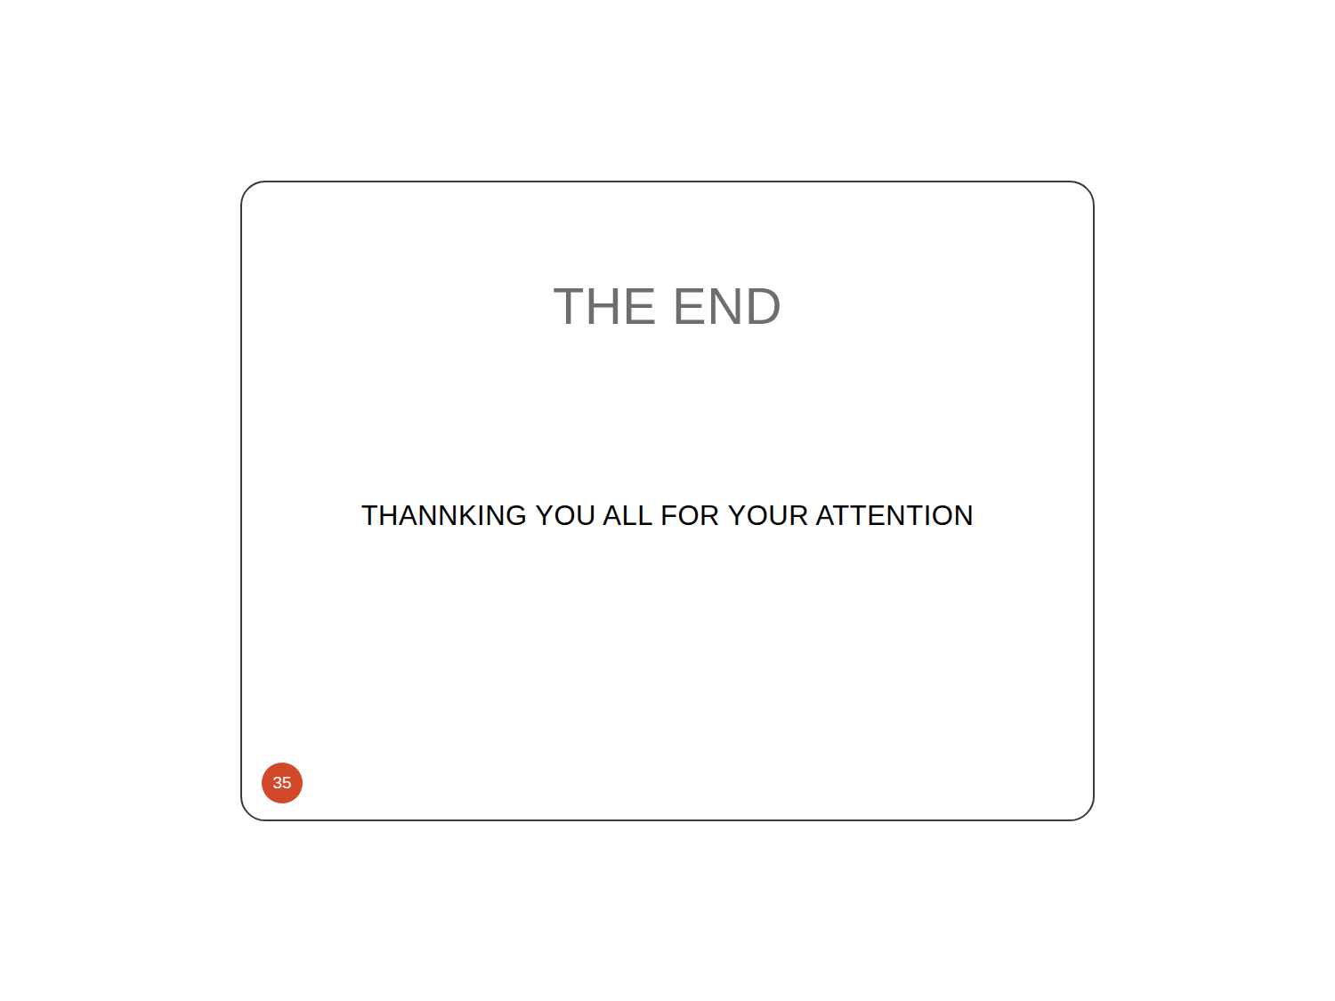THE END
THANNKING YOU ALL FOR YOUR ATTENTION
35